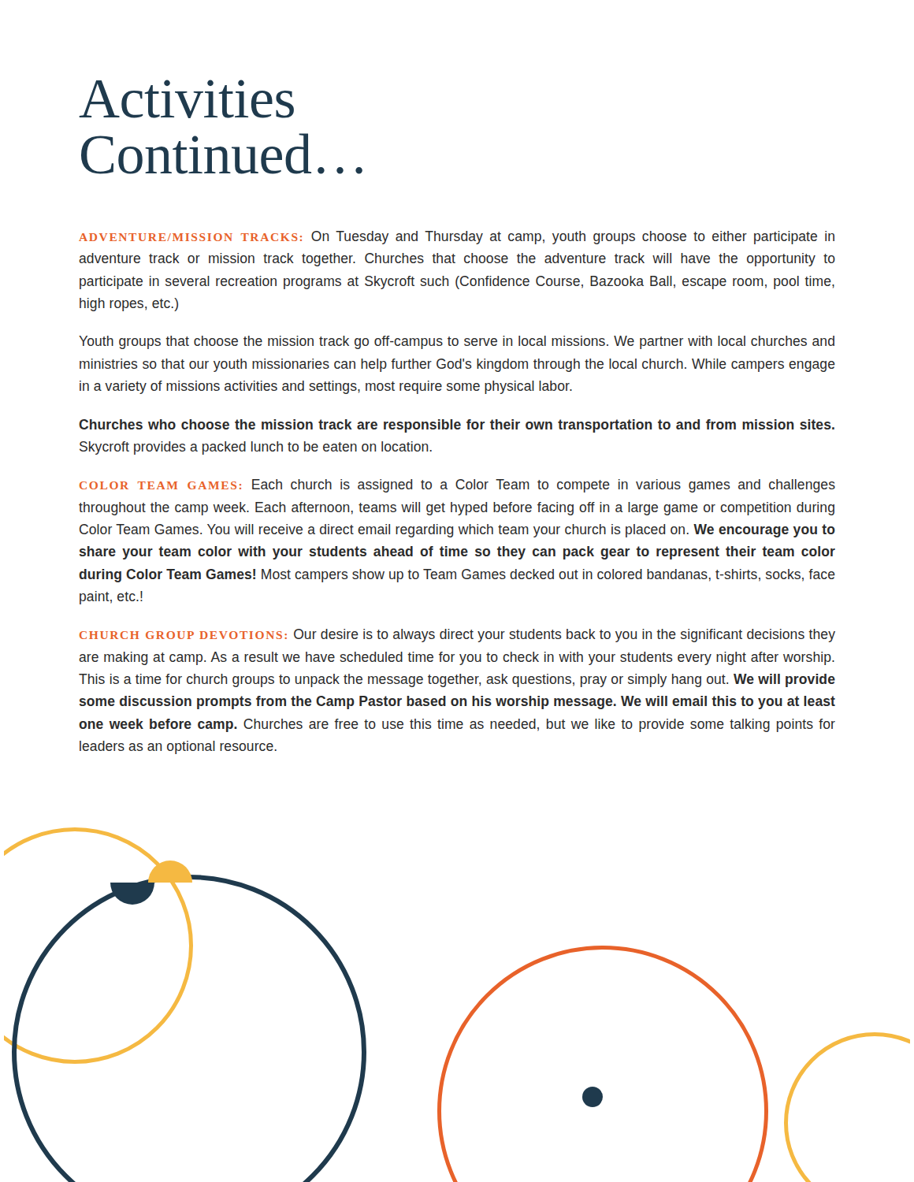Activities Continued…
Adventure/Mission Tracks: On Tuesday and Thursday at camp, youth groups choose to either participate in adventure track or mission track together. Churches that choose the adventure track will have the opportunity to participate in several recreation programs at Skycroft such (Confidence Course, Bazooka Ball, escape room, pool time, high ropes, etc.)
Youth groups that choose the mission track go off-campus to serve in local missions. We partner with local churches and ministries so that our youth missionaries can help further God's kingdom through the local church. While campers engage in a variety of missions activities and settings, most require some physical labor.
Churches who choose the mission track are responsible for their own transportation to and from mission sites. Skycroft provides a packed lunch to be eaten on location.
Color Team Games: Each church is assigned to a Color Team to compete in various games and challenges throughout the camp week. Each afternoon, teams will get hyped before facing off in a large game or competition during Color Team Games. You will receive a direct email regarding which team your church is placed on. We encourage you to share your team color with your students ahead of time so they can pack gear to represent their team color during Color Team Games! Most campers show up to Team Games decked out in colored bandanas, t-shirts, socks, face paint, etc.!
Church Group Devotions: Our desire is to always direct your students back to you in the significant decisions they are making at camp. As a result we have scheduled time for you to check in with your students every night after worship. This is a time for church groups to unpack the message together, ask questions, pray or simply hang out. We will provide some discussion prompts from the Camp Pastor based on his worship message. We will email this to you at least one week before camp. Churches are free to use this time as needed, but we like to provide some talking points for leaders as an optional resource.